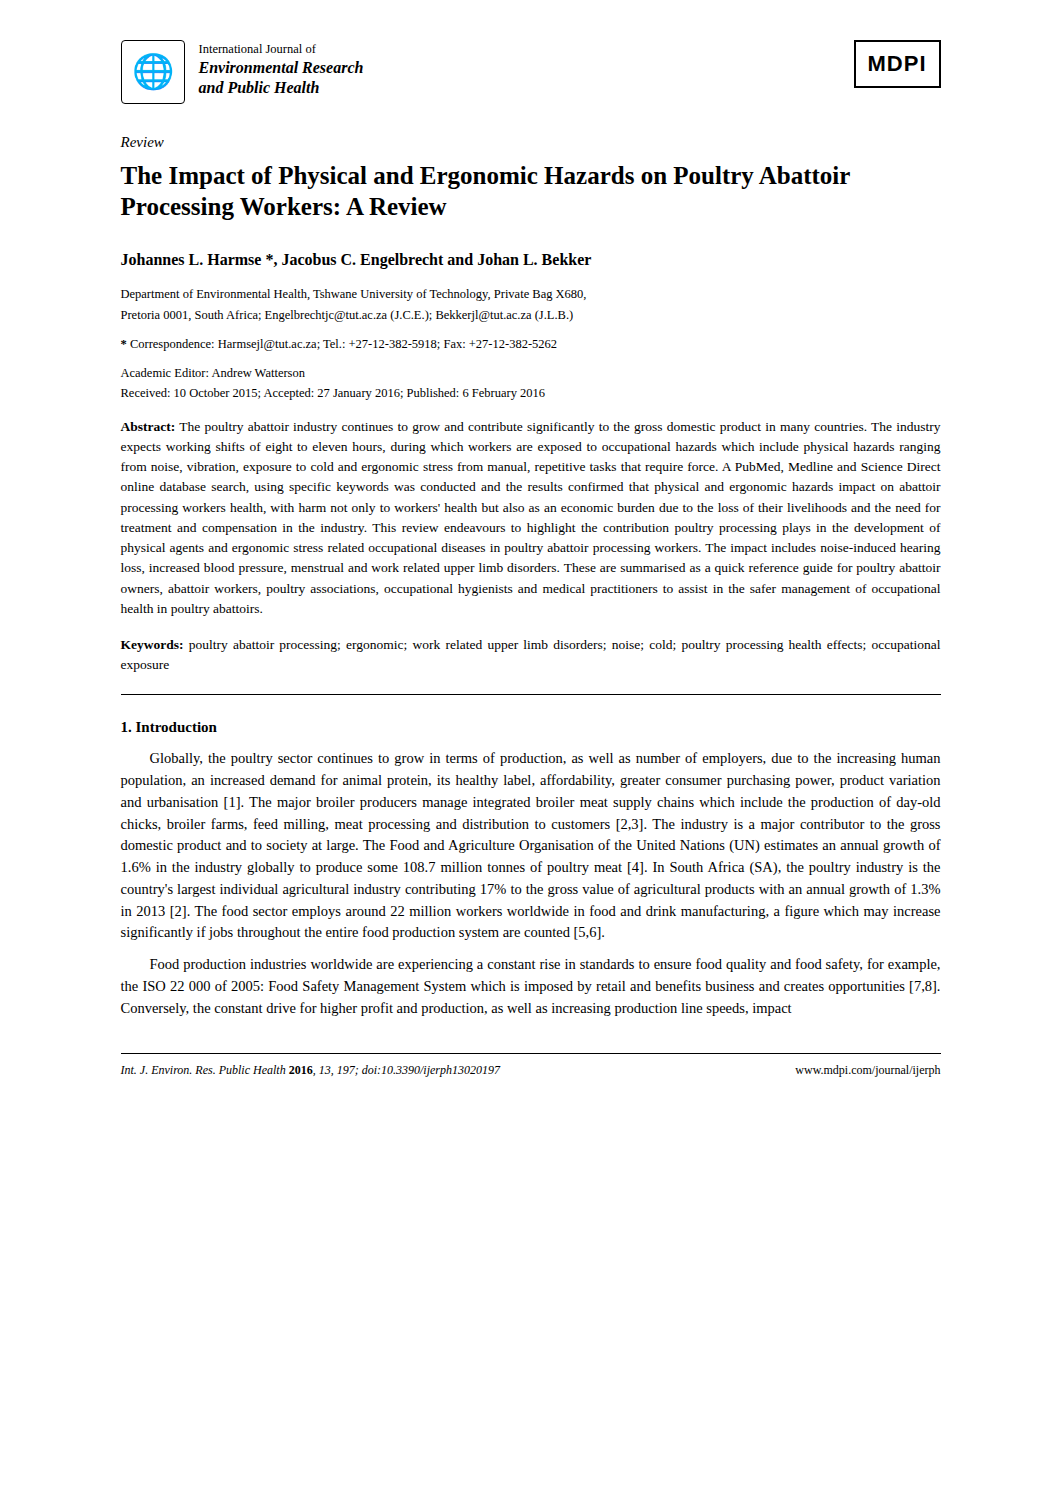🌐
International Journal of
Environmental Research
and Public Health
MDPI
Review
The Impact of Physical and Ergonomic Hazards on Poultry Abattoir Processing Workers: A Review
Johannes L. Harmse *, Jacobus C. Engelbrecht and Johan L. Bekker
Department of Environmental Health, Tshwane University of Technology, Private Bag X680,
Pretoria 0001, South Africa; Engelbrechtjc@tut.ac.za (J.C.E.); Bekkerjl@tut.ac.za (J.L.B.)
* Correspondence: Harmsejl@tut.ac.za; Tel.: +27-12-382-5918; Fax: +27-12-382-5262
Academic Editor: Andrew Watterson
Received: 10 October 2015; Accepted: 27 January 2016; Published: 6 February 2016
Abstract: The poultry abattoir industry continues to grow and contribute significantly to the gross domestic product in many countries. The industry expects working shifts of eight to eleven hours, during which workers are exposed to occupational hazards which include physical hazards ranging from noise, vibration, exposure to cold and ergonomic stress from manual, repetitive tasks that require force. A PubMed, Medline and Science Direct online database search, using specific keywords was conducted and the results confirmed that physical and ergonomic hazards impact on abattoir processing workers health, with harm not only to workers' health but also as an economic burden due to the loss of their livelihoods and the need for treatment and compensation in the industry. This review endeavours to highlight the contribution poultry processing plays in the development of physical agents and ergonomic stress related occupational diseases in poultry abattoir processing workers. The impact includes noise-induced hearing loss, increased blood pressure, menstrual and work related upper limb disorders. These are summarised as a quick reference guide for poultry abattoir owners, abattoir workers, poultry associations, occupational hygienists and medical practitioners to assist in the safer management of occupational health in poultry abattoirs.
Keywords: poultry abattoir processing; ergonomic; work related upper limb disorders; noise; cold; poultry processing health effects; occupational exposure
1. Introduction
Globally, the poultry sector continues to grow in terms of production, as well as number of employers, due to the increasing human population, an increased demand for animal protein, its healthy label, affordability, greater consumer purchasing power, product variation and urbanisation [1]. The major broiler producers manage integrated broiler meat supply chains which include the production of day-old chicks, broiler farms, feed milling, meat processing and distribution to customers [2,3]. The industry is a major contributor to the gross domestic product and to society at large. The Food and Agriculture Organisation of the United Nations (UN) estimates an annual growth of 1.6% in the industry globally to produce some 108.7 million tonnes of poultry meat [4]. In South Africa (SA), the poultry industry is the country's largest individual agricultural industry contributing 17% to the gross value of agricultural products with an annual growth of 1.3% in 2013 [2]. The food sector employs around 22 million workers worldwide in food and drink manufacturing, a figure which may increase significantly if jobs throughout the entire food production system are counted [5,6].
Food production industries worldwide are experiencing a constant rise in standards to ensure food quality and food safety, for example, the ISO 22 000 of 2005: Food Safety Management System which is imposed by retail and benefits business and creates opportunities [7,8]. Conversely, the constant drive for higher profit and production, as well as increasing production line speeds, impact
Int. J. Environ. Res. Public Health 2016, 13, 197; doi:10.3390/ijerph13020197
www.mdpi.com/journal/ijerph